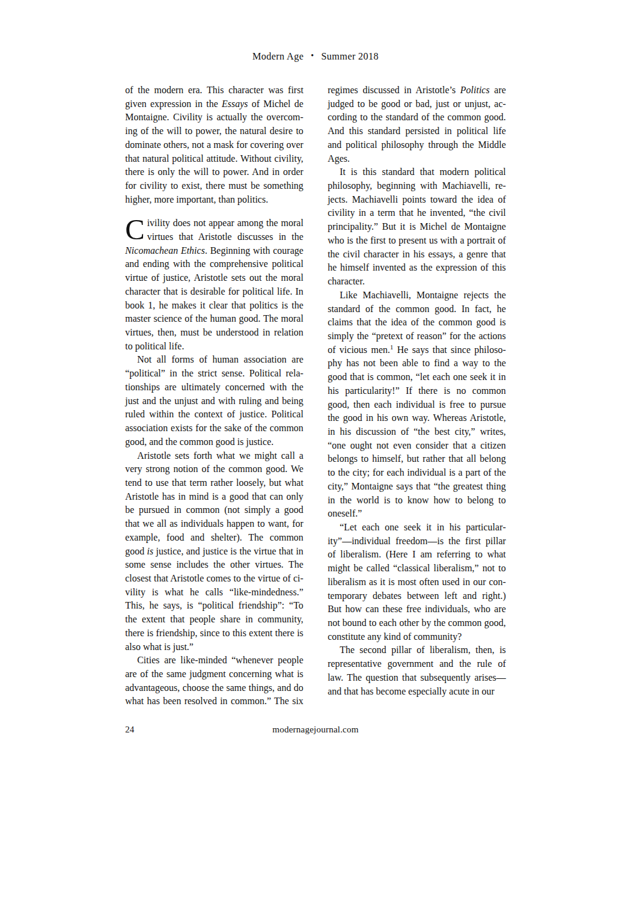Modern Age • Summer 2018
of the modern era. This character was first given expression in the Essays of Michel de Montaigne. Civility is actually the overcoming of the will to power, the natural desire to dominate others, not a mask for covering over that natural political attitude. Without civility, there is only the will to power. And in order for civility to exist, there must be something higher, more important, than politics.
Civility does not appear among the moral virtues that Aristotle discusses in the Nicomachean Ethics. Beginning with courage and ending with the comprehensive political virtue of justice, Aristotle sets out the moral character that is desirable for political life. In book 1, he makes it clear that politics is the master science of the human good. The moral virtues, then, must be understood in relation to political life.
Not all forms of human association are “political” in the strict sense. Political relationships are ultimately concerned with the just and the unjust and with ruling and being ruled within the context of justice. Political association exists for the sake of the common good, and the common good is justice.
Aristotle sets forth what we might call a very strong notion of the common good. We tend to use that term rather loosely, but what Aristotle has in mind is a good that can only be pursued in common (not simply a good that we all as individuals happen to want, for example, food and shelter). The common good is justice, and justice is the virtue that in some sense includes the other virtues. The closest that Aristotle comes to the virtue of civility is what he calls “like-mindedness.” This, he says, is “political friendship”: “To the extent that people share in community, there is friendship, since to this extent there is also what is just.”
Cities are like-minded “whenever people are of the same judgment concerning what is advantageous, choose the same things, and do what has been resolved in common.” The six regimes discussed in Aristotle’s Politics are judged to be good or bad, just or unjust, according to the standard of the common good. And this standard persisted in political life and political philosophy through the Middle Ages.
It is this standard that modern political philosophy, beginning with Machiavelli, rejects. Machiavelli points toward the idea of civility in a term that he invented, “the civil principality.” But it is Michel de Montaigne who is the first to present us with a portrait of the civil character in his essays, a genre that he himself invented as the expression of this character.
Like Machiavelli, Montaigne rejects the standard of the common good. In fact, he claims that the idea of the common good is simply the “pretext of reason” for the actions of vicious men.1 He says that since philosophy has not been able to find a way to the good that is common, “let each one seek it in his particularity!” If there is no common good, then each individual is free to pursue the good in his own way. Whereas Aristotle, in his discussion of “the best city,” writes, “one ought not even consider that a citizen belongs to himself, but rather that all belong to the city; for each individual is a part of the city,” Montaigne says that “the greatest thing in the world is to know how to belong to oneself.”
“Let each one seek it in his particularity”—individual freedom—is the first pillar of liberalism. (Here I am referring to what might be called “classical liberalism,” not to liberalism as it is most often used in our contemporary debates between left and right.) But how can these free individuals, who are not bound to each other by the common good, constitute any kind of community?
The second pillar of liberalism, then, is representative government and the rule of law. The question that subsequently arises—and that has become especially acute in our
24
modernagejournal.com